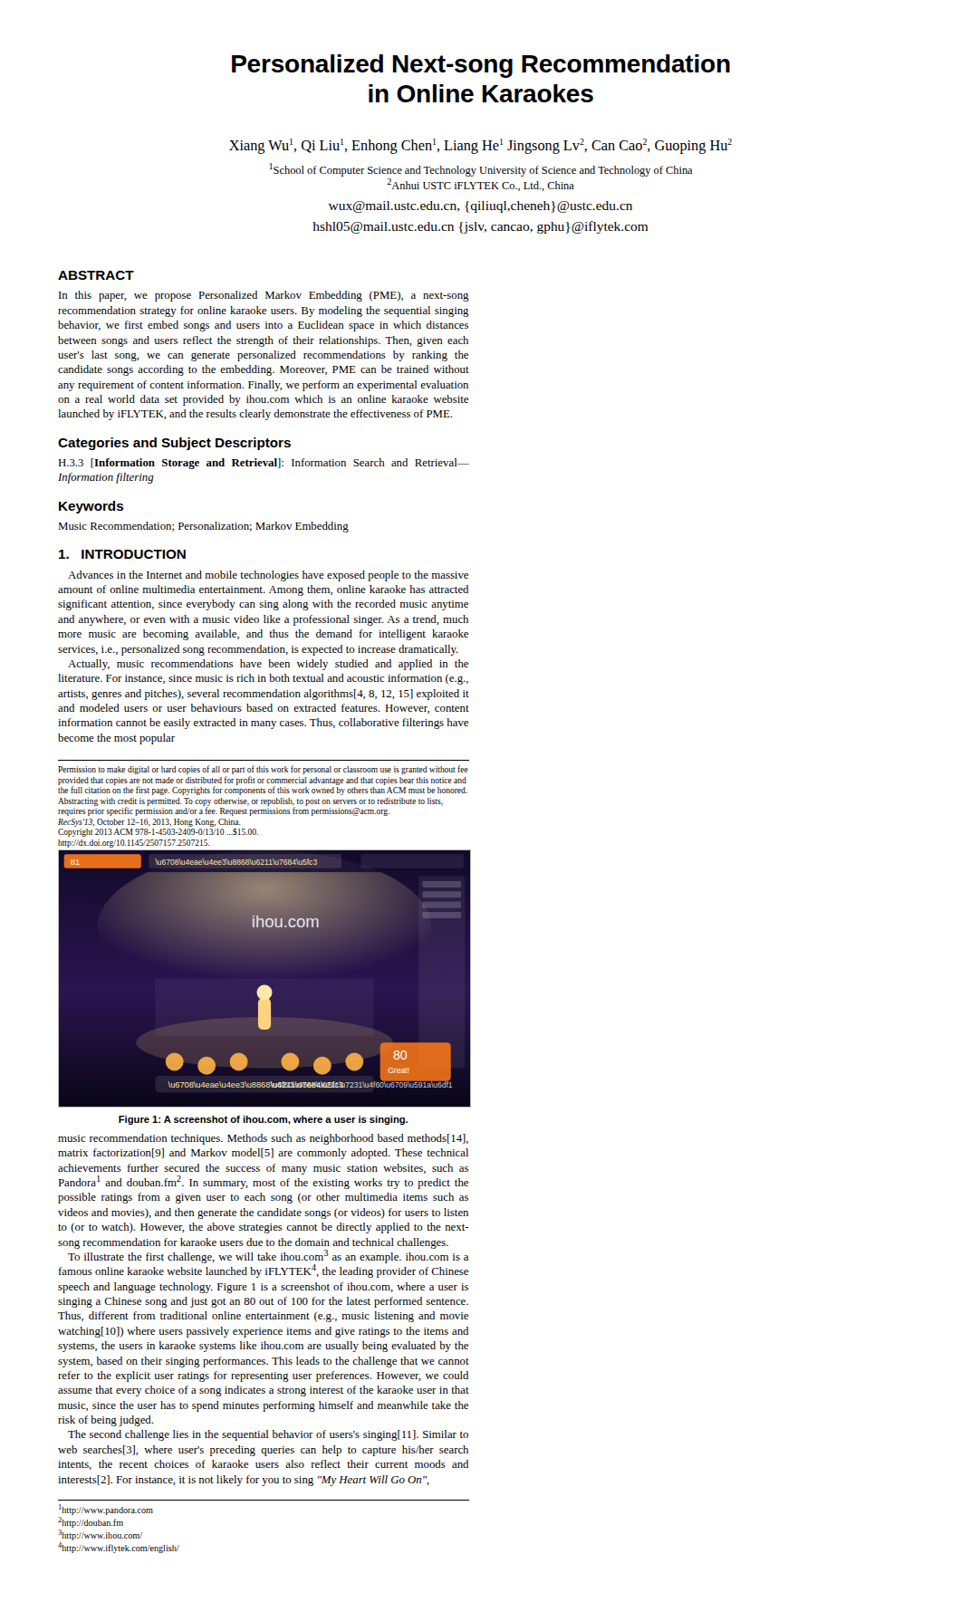Personalized Next-song Recommendation
in Online Karaokes
Xiang Wu1, Qi Liu1, Enhong Chen1, Liang He1 Jingsong Lv2, Can Cao2, Guoping Hu2
1School of Computer Science and Technology University of Science and Technology of China
2Anhui USTC iFLYTEK Co., Ltd., China
wux@mail.ustc.edu.cn, {qiliuql,cheneh}@ustc.edu.cn
hshl05@mail.ustc.edu.cn {jslv, cancao, gphu}@iflytek.com
ABSTRACT
In this paper, we propose Personalized Markov Embedding (PME), a next-song recommendation strategy for online karaoke users. By modeling the sequential singing behavior, we first embed songs and users into a Euclidean space in which distances between songs and users reflect the strength of their relationships. Then, given each user's last song, we can generate personalized recommendations by ranking the candidate songs according to the embedding. Moreover, PME can be trained without any requirement of content information. Finally, we perform an experimental evaluation on a real world data set provided by ihou.com which is an online karaoke website launched by iFLYTEK, and the results clearly demonstrate the effectiveness of PME.
Categories and Subject Descriptors
H.3.3 [Information Storage and Retrieval]: Information Search and Retrieval—Information filtering
Keywords
Music Recommendation; Personalization; Markov Embedding
1. INTRODUCTION
Advances in the Internet and mobile technologies have exposed people to the massive amount of online multimedia entertainment. Among them, online karaoke has attracted significant attention, since everybody can sing along with the recorded music anytime and anywhere, or even with a music video like a professional singer. As a trend, much more music are becoming available, and thus the demand for intelligent karaoke services, i.e., personalized song recommendation, is expected to increase dramatically.
Actually, music recommendations have been widely studied and applied in the literature. For instance, since music is rich in both textual and acoustic information (e.g., artists, genres and pitches), several recommendation algorithms[4, 8, 12, 15] exploited it and modeled users or user behaviours based on extracted features. However, content information cannot be easily extracted in many cases. Thus, collaborative filterings have become the most popular
Permission to make digital or hard copies of all or part of this work for personal or classroom use is granted without fee provided that copies are not made or distributed for profit or commercial advantage and that copies bear this notice and the full citation on the first page. Copyrights for components of this work owned by others than ACM must be honored. Abstracting with credit is permitted. To copy otherwise, or republish, to post on servers or to redistribute to lists, requires prior specific permission and/or a fee. Request permissions from permissions@acm.org.
RecSys'13, October 12–16, 2013, Hong Kong, China.
Copyright 2013 ACM 978-1-4503-2409-0/13/10 ...$15.00.
http://dx.doi.org/10.1145/2507157.2507215.
Figure 1: A screenshot of ihou.com, where a user is singing.
music recommendation techniques. Methods such as neighborhood based methods[14], matrix factorization[9] and Markov model[5] are commonly adopted. These technical achievements further secured the success of many music station websites, such as Pandora1 and douban.fm2. In summary, most of the existing works try to predict the possible ratings from a given user to each song (or other multimedia items such as videos and movies), and then generate the candidate songs (or videos) for users to listen to (or to watch). However, the above strategies cannot be directly applied to the next-song recommendation for karaoke users due to the domain and technical challenges.
To illustrate the first challenge, we will take ihou.com3 as an example. ihou.com is a famous online karaoke website launched by iFLYTEK4, the leading provider of Chinese speech and language technology. Figure 1 is a screenshot of ihou.com, where a user is singing a Chinese song and just got an 80 out of 100 for the latest performed sentence. Thus, different from traditional online entertainment (e.g., music listening and movie watching[10]) where users passively experience items and give ratings to the items and systems, the users in karaoke systems like ihou.com are usually being evaluated by the system, based on their singing performances. This leads to the challenge that we cannot refer to the explicit user ratings for representing user preferences. However, we could assume that every choice of a song indicates a strong interest of the karaoke user in that music, since the user has to spend minutes performing himself and meanwhile take the risk of being judged.
The second challenge lies in the sequential behavior of users's singing[11]. Similar to web searches[3], where user's preceding queries can help to capture his/her search intents, the recent choices of karaoke users also reflect their current moods and interests[2]. For instance, it is not likely for you to sing "My Heart Will Go On",
1http://www.pandora.com
2http://douban.fm
3http://www.ihou.com/
4http://www.iflytek.com/english/